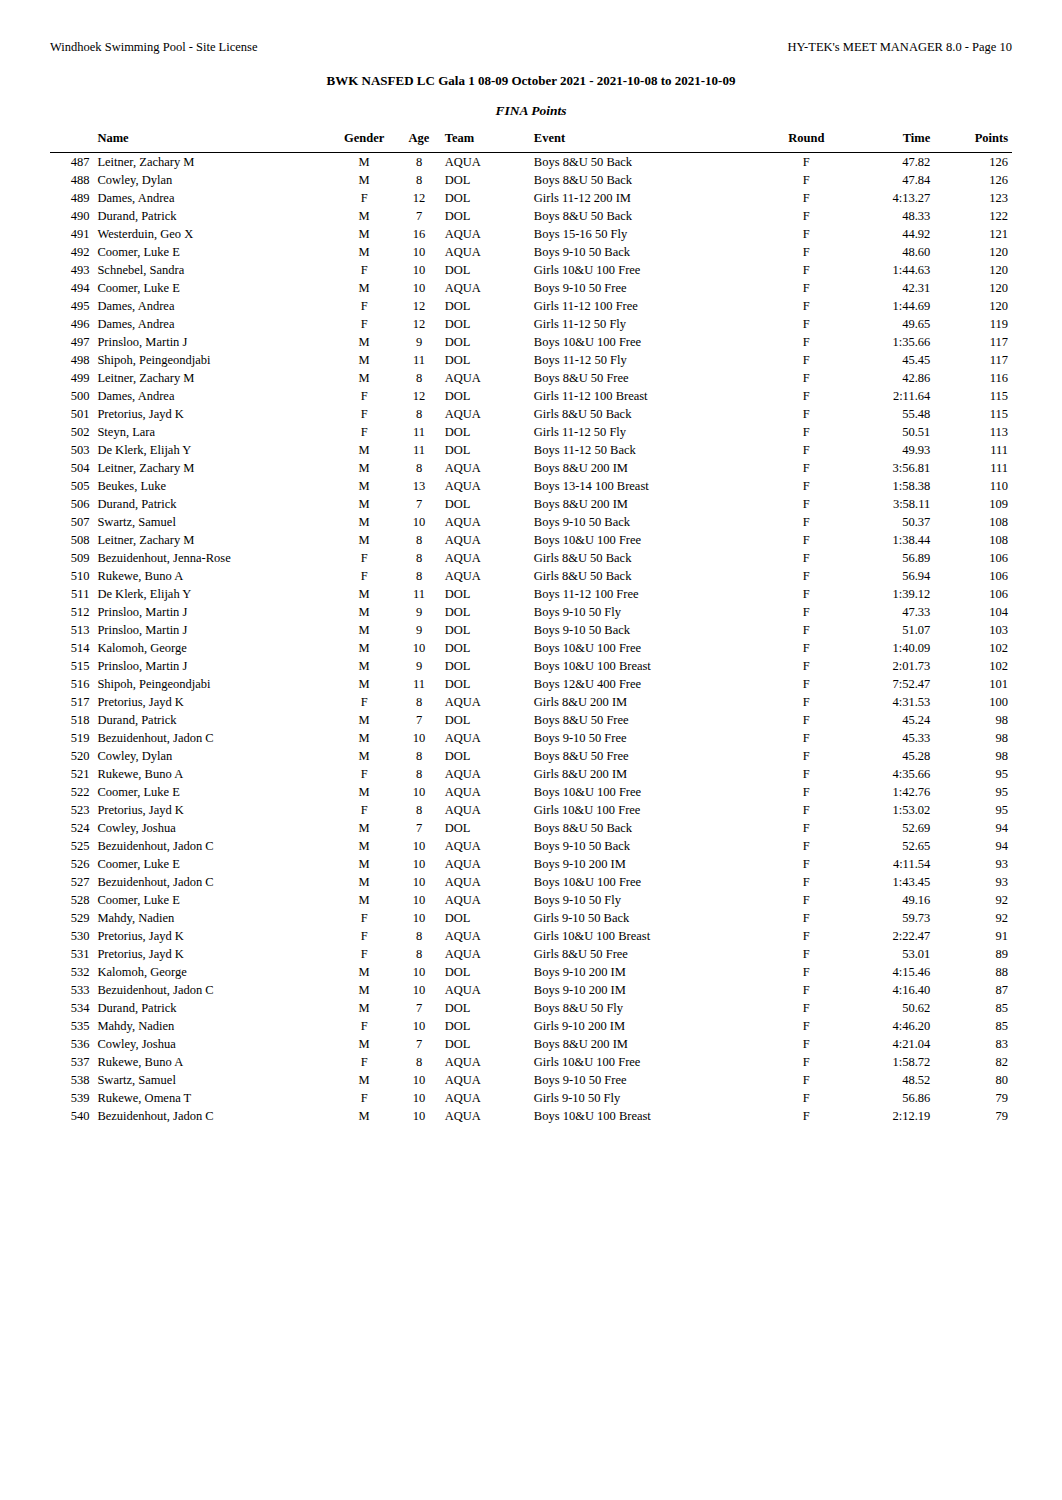Windhoek Swimming Pool - Site License HY-TEK's MEET MANAGER 8.0 - Page 10
BWK NASFED LC Gala 1 08-09 October 2021 - 2021-10-08 to 2021-10-09
FINA Points
| | Name | Gender | Age | Team | Event | Round | Time | Points |
| --- | --- | --- | --- | --- | --- | --- | --- | --- |
| 487 | Leitner, Zachary M | M | 8 | AQUA | Boys 8&U 50 Back | F | 47.82 | 126 |
| 488 | Cowley, Dylan | M | 8 | DOL | Boys 8&U 50 Back | F | 47.84 | 126 |
| 489 | Dames, Andrea | F | 12 | DOL | Girls 11-12 200 IM | F | 4:13.27 | 123 |
| 490 | Durand, Patrick | M | 7 | DOL | Boys 8&U 50 Back | F | 48.33 | 122 |
| 491 | Westerduin, Geo X | M | 16 | AQUA | Boys 15-16 50 Fly | F | 44.92 | 121 |
| 492 | Coomer, Luke E | M | 10 | AQUA | Boys 9-10 50 Back | F | 48.60 | 120 |
| 493 | Schnebel, Sandra | F | 10 | DOL | Girls 10&U 100 Free | F | 1:44.63 | 120 |
| 494 | Coomer, Luke E | M | 10 | AQUA | Boys 9-10 50 Free | F | 42.31 | 120 |
| 495 | Dames, Andrea | F | 12 | DOL | Girls 11-12 100 Free | F | 1:44.69 | 120 |
| 496 | Dames, Andrea | F | 12 | DOL | Girls 11-12 50 Fly | F | 49.65 | 119 |
| 497 | Prinsloo, Martin J | M | 9 | DOL | Boys 10&U 100 Free | F | 1:35.66 | 117 |
| 498 | Shipoh, Peingeondjabi | M | 11 | DOL | Boys 11-12 50 Fly | F | 45.45 | 117 |
| 499 | Leitner, Zachary M | M | 8 | AQUA | Boys 8&U 50 Free | F | 42.86 | 116 |
| 500 | Dames, Andrea | F | 12 | DOL | Girls 11-12 100 Breast | F | 2:11.64 | 115 |
| 501 | Pretorius, Jayd K | F | 8 | AQUA | Girls 8&U 50 Back | F | 55.48 | 115 |
| 502 | Steyn, Lara | F | 11 | DOL | Girls 11-12 50 Fly | F | 50.51 | 113 |
| 503 | De Klerk, Elijah Y | M | 11 | DOL | Boys 11-12 50 Back | F | 49.93 | 111 |
| 504 | Leitner, Zachary M | M | 8 | AQUA | Boys 8&U 200 IM | F | 3:56.81 | 111 |
| 505 | Beukes, Luke | M | 13 | AQUA | Boys 13-14 100 Breast | F | 1:58.38 | 110 |
| 506 | Durand, Patrick | M | 7 | DOL | Boys 8&U 200 IM | F | 3:58.11 | 109 |
| 507 | Swartz, Samuel | M | 10 | AQUA | Boys 9-10 50 Back | F | 50.37 | 108 |
| 508 | Leitner, Zachary M | M | 8 | AQUA | Boys 10&U 100 Free | F | 1:38.44 | 108 |
| 509 | Bezuidenhout, Jenna-Rose | F | 8 | AQUA | Girls 8&U 50 Back | F | 56.89 | 106 |
| 510 | Rukewe, Buno A | F | 8 | AQUA | Girls 8&U 50 Back | F | 56.94 | 106 |
| 511 | De Klerk, Elijah Y | M | 11 | DOL | Boys 11-12 100 Free | F | 1:39.12 | 106 |
| 512 | Prinsloo, Martin J | M | 9 | DOL | Boys 9-10 50 Fly | F | 47.33 | 104 |
| 513 | Prinsloo, Martin J | M | 9 | DOL | Boys 9-10 50 Back | F | 51.07 | 103 |
| 514 | Kalomoh, George | M | 10 | DOL | Boys 10&U 100 Free | F | 1:40.09 | 102 |
| 515 | Prinsloo, Martin J | M | 9 | DOL | Boys 10&U 100 Breast | F | 2:01.73 | 102 |
| 516 | Shipoh, Peingeondjabi | M | 11 | DOL | Boys 12&U 400 Free | F | 7:52.47 | 101 |
| 517 | Pretorius, Jayd K | F | 8 | AQUA | Girls 8&U 200 IM | F | 4:31.53 | 100 |
| 518 | Durand, Patrick | M | 7 | DOL | Boys 8&U 50 Free | F | 45.24 | 98 |
| 519 | Bezuidenhout, Jadon C | M | 10 | AQUA | Boys 9-10 50 Free | F | 45.33 | 98 |
| 520 | Cowley, Dylan | M | 8 | DOL | Boys 8&U 50 Free | F | 45.28 | 98 |
| 521 | Rukewe, Buno A | F | 8 | AQUA | Girls 8&U 200 IM | F | 4:35.66 | 95 |
| 522 | Coomer, Luke E | M | 10 | AQUA | Boys 10&U 100 Free | F | 1:42.76 | 95 |
| 523 | Pretorius, Jayd K | F | 8 | AQUA | Girls 10&U 100 Free | F | 1:53.02 | 95 |
| 524 | Cowley, Joshua | M | 7 | DOL | Boys 8&U 50 Back | F | 52.69 | 94 |
| 525 | Bezuidenhout, Jadon C | M | 10 | AQUA | Boys 9-10 50 Back | F | 52.65 | 94 |
| 526 | Coomer, Luke E | M | 10 | AQUA | Boys 9-10 200 IM | F | 4:11.54 | 93 |
| 527 | Bezuidenhout, Jadon C | M | 10 | AQUA | Boys 10&U 100 Free | F | 1:43.45 | 93 |
| 528 | Coomer, Luke E | M | 10 | AQUA | Boys 9-10 50 Fly | F | 49.16 | 92 |
| 529 | Mahdy, Nadien | F | 10 | DOL | Girls 9-10 50 Back | F | 59.73 | 92 |
| 530 | Pretorius, Jayd K | F | 8 | AQUA | Girls 10&U 100 Breast | F | 2:22.47 | 91 |
| 531 | Pretorius, Jayd K | F | 8 | AQUA | Girls 8&U 50 Free | F | 53.01 | 89 |
| 532 | Kalomoh, George | M | 10 | DOL | Boys 9-10 200 IM | F | 4:15.46 | 88 |
| 533 | Bezuidenhout, Jadon C | M | 10 | AQUA | Boys 9-10 200 IM | F | 4:16.40 | 87 |
| 534 | Durand, Patrick | M | 7 | DOL | Boys 8&U 50 Fly | F | 50.62 | 85 |
| 535 | Mahdy, Nadien | F | 10 | DOL | Girls 9-10 200 IM | F | 4:46.20 | 85 |
| 536 | Cowley, Joshua | M | 7 | DOL | Boys 8&U 200 IM | F | 4:21.04 | 83 |
| 537 | Rukewe, Buno A | F | 8 | AQUA | Girls 10&U 100 Free | F | 1:58.72 | 82 |
| 538 | Swartz, Samuel | M | 10 | AQUA | Boys 9-10 50 Free | F | 48.52 | 80 |
| 539 | Rukewe, Omena T | F | 10 | AQUA | Girls 9-10 50 Fly | F | 56.86 | 79 |
| 540 | Bezuidenhout, Jadon C | M | 10 | AQUA | Boys 10&U 100 Breast | F | 2:12.19 | 79 |